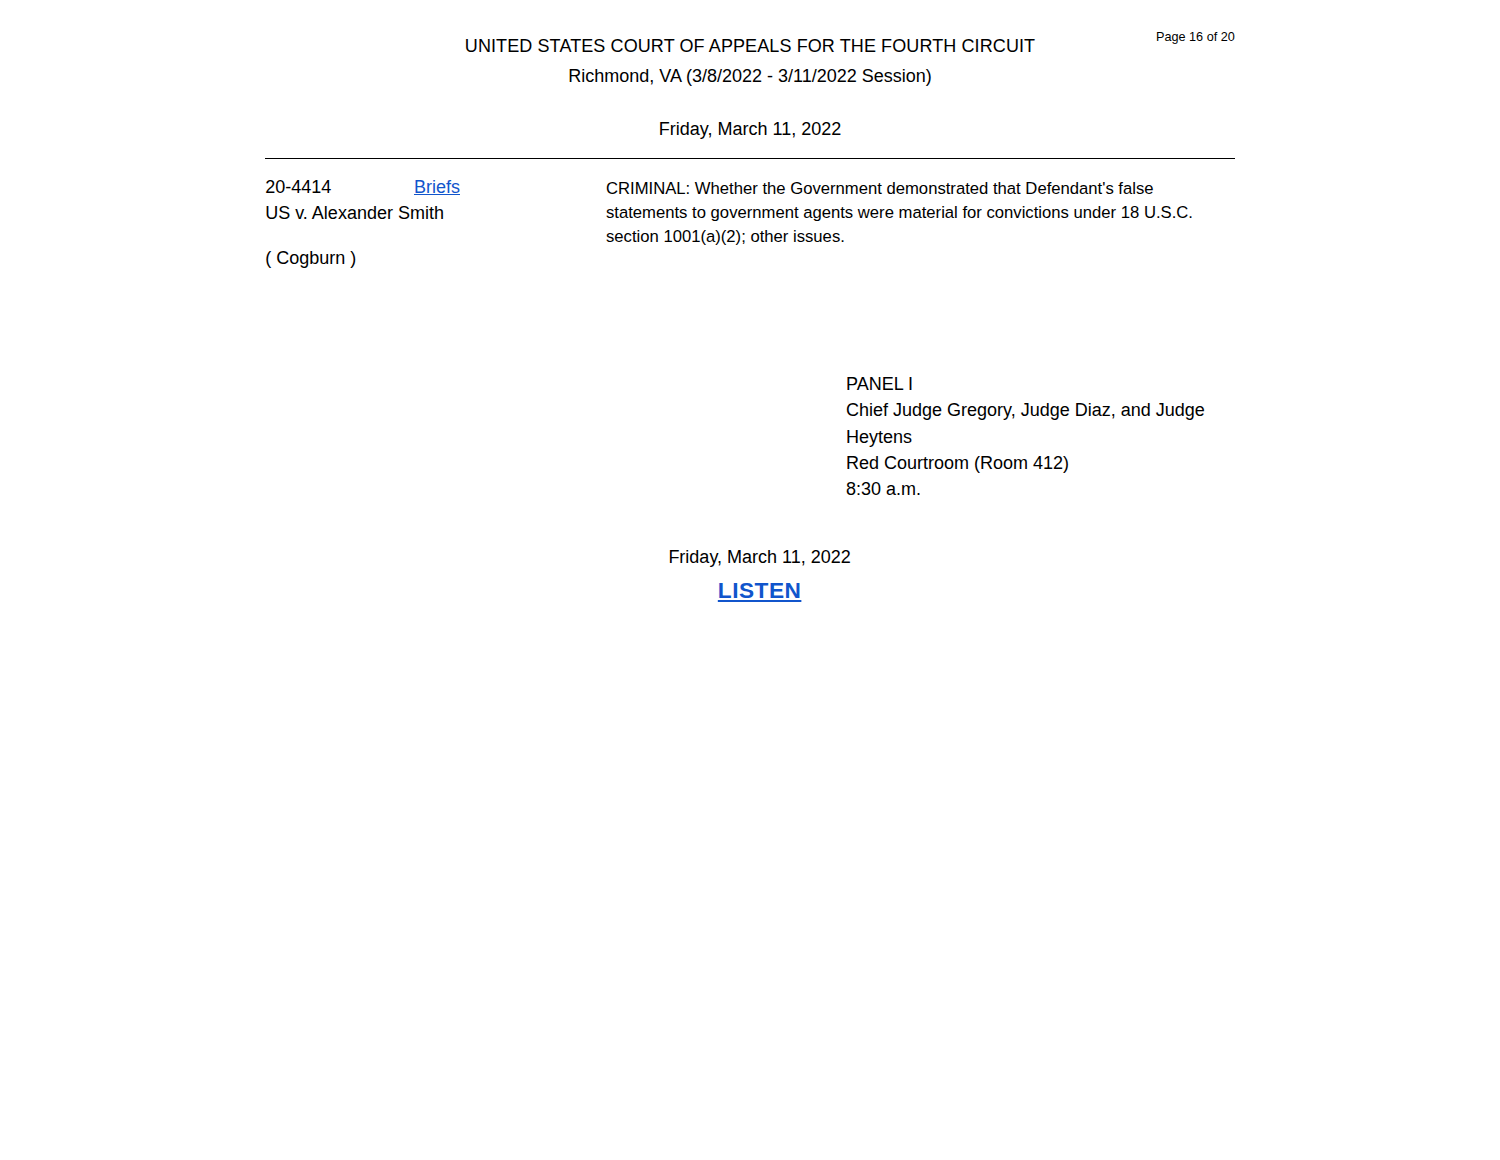Page 16 of 20
UNITED STATES COURT OF APPEALS FOR THE FOURTH CIRCUIT
Richmond, VA (3/8/2022 - 3/11/2022 Session)
Friday, March 11, 2022
20-4414 Briefs
US v. Alexander Smith
( Cogburn )
CRIMINAL: Whether the Government demonstrated that Defendant's false statements to government agents were material for convictions under 18 U.S.C. section 1001(a)(2); other issues.
PANEL I
Chief Judge Gregory, Judge Diaz, and Judge Heytens
Red Courtroom (Room 412)
8:30 a.m.
Friday, March 11, 2022
LISTEN